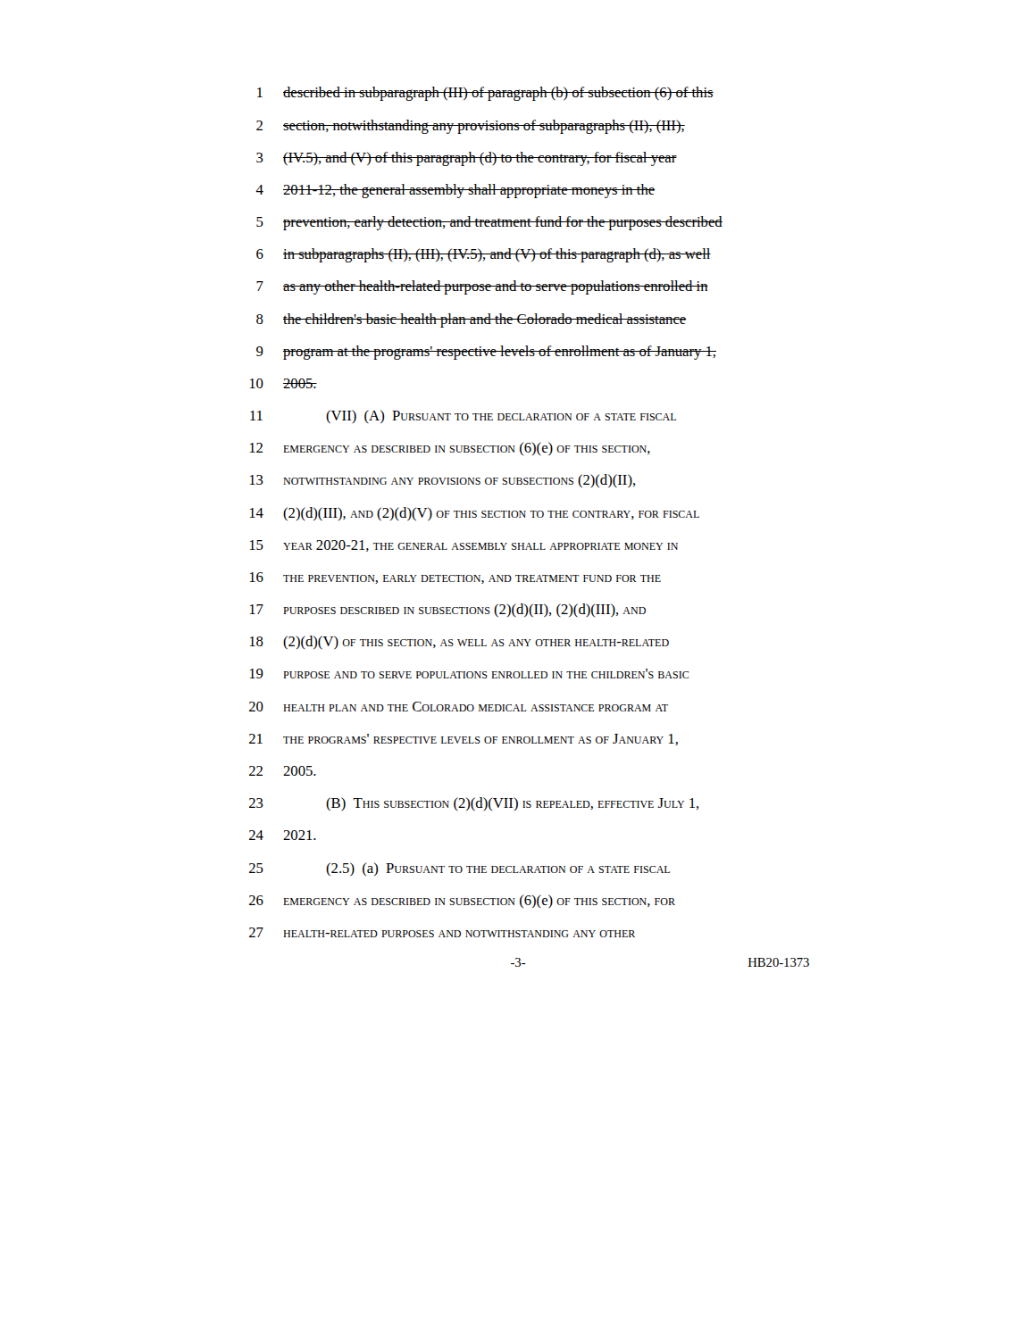| 1 | described in subparagraph (III) of paragraph (b) of subsection (6) of this |
| 2 | section, notwithstanding any provisions of subparagraphs (II), (III), |
| 3 | (IV.5), and (V) of this paragraph (d) to the contrary, for fiscal year |
| 4 | 2011-12, the general assembly shall appropriate moneys in the |
| 5 | prevention, early detection, and treatment fund for the purposes described |
| 6 | in subparagraphs (II), (III), (IV.5), and (V) of this paragraph (d), as well |
| 7 | as any other health-related purpose and to serve populations enrolled in |
| 8 | the children's basic health plan and the Colorado medical assistance |
| 9 | program at the programs' respective levels of enrollment as of January 1, |
| 10 | 2005. |
| 11 | (VII) (A) Pursuant to the declaration of a state fiscal |
| 12 | emergency as described in subsection (6)(e) of this section, |
| 13 | notwithstanding any provisions of subsections (2)(d)(II), |
| 14 | (2)(d)(III), and (2)(d)(V) of this section to the contrary, for fiscal |
| 15 | year 2020-21, the general assembly shall appropriate money in |
| 16 | the prevention, early detection, and treatment fund for the |
| 17 | purposes described in subsections (2)(d)(II), (2)(d)(III), and |
| 18 | (2)(d)(V) of this section, as well as any other health-related |
| 19 | purpose and to serve populations enrolled in the children's basic |
| 20 | health plan and the Colorado medical assistance program at |
| 21 | the programs' respective levels of enrollment as of January 1, |
| 22 | 2005. |
| 23 | (B) This subsection (2)(d)(VII) is repealed, effective July 1, |
| 24 | 2021. |
| 25 | (2.5) (a) Pursuant to the declaration of a state fiscal |
| 26 | emergency as described in subsection (6)(e) of this section, for |
| 27 | health-related purposes and notwithstanding any other |
-3- HB20-1373